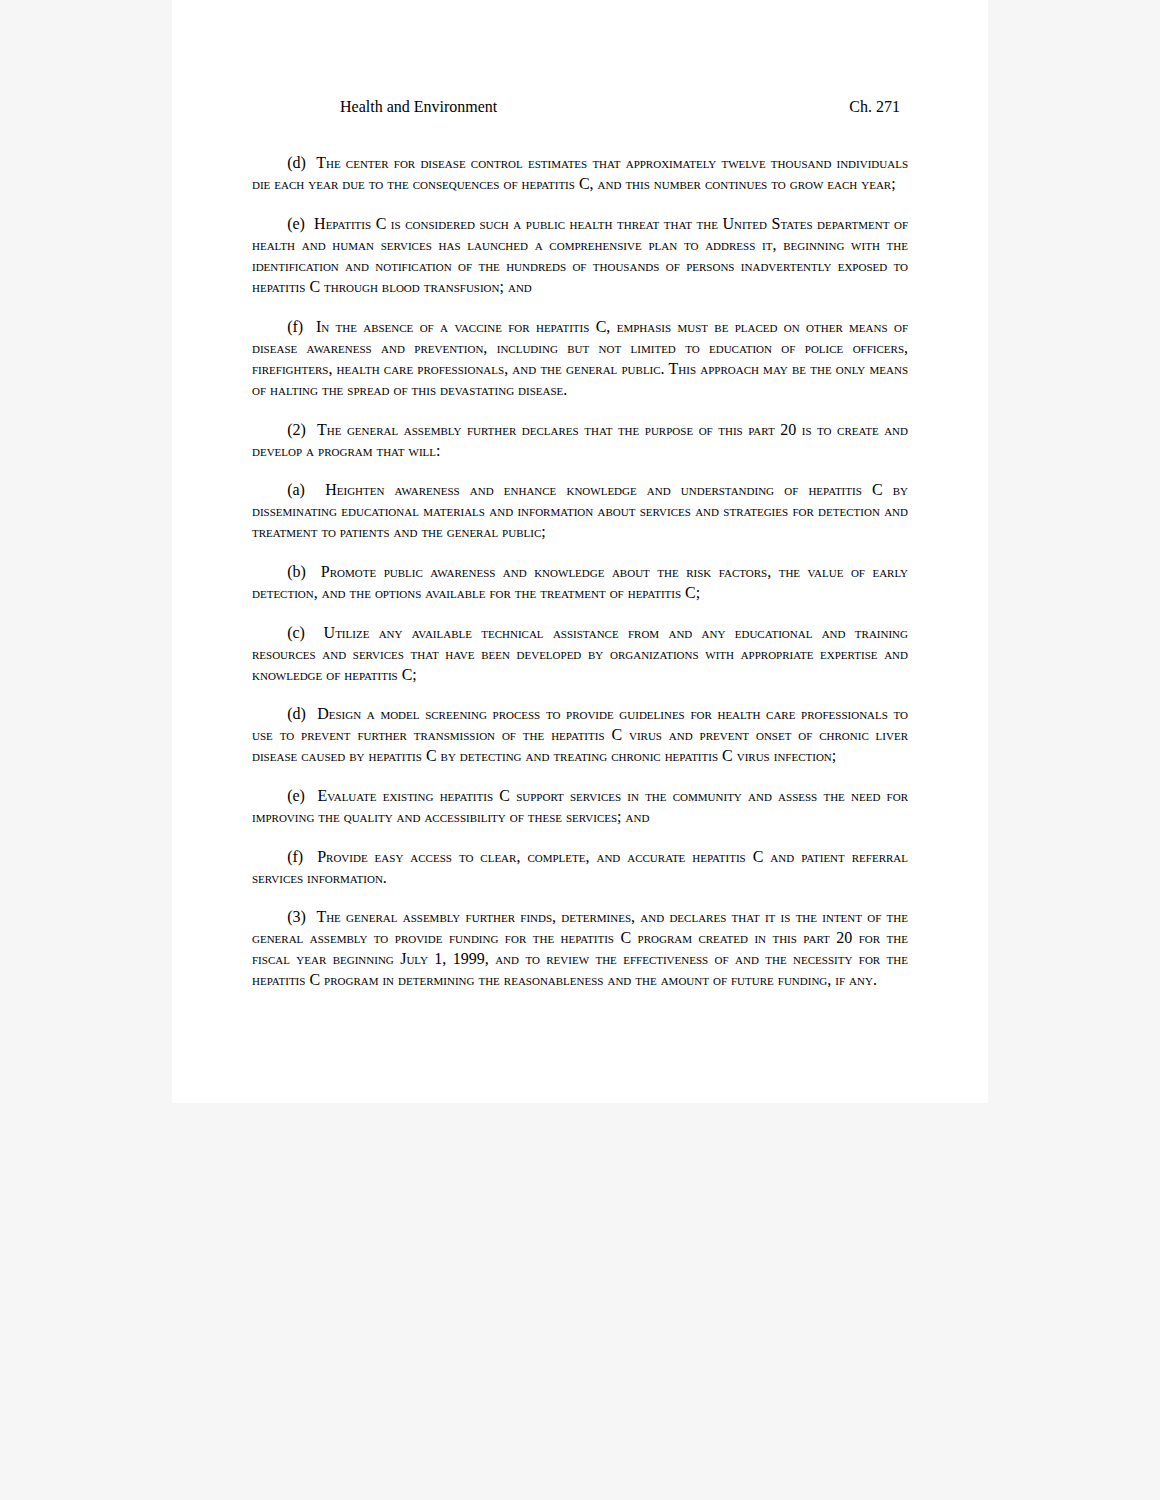Health and Environment Ch. 271
(d) The center for disease control estimates that approximately twelve thousand individuals die each year due to the consequences of hepatitis C, and this number continues to grow each year;
(e) Hepatitis C is considered such a public health threat that the United States department of health and human services has launched a comprehensive plan to address it, beginning with the identification and notification of the hundreds of thousands of persons inadvertently exposed to hepatitis C through blood transfusion; and
(f) In the absence of a vaccine for hepatitis C, emphasis must be placed on other means of disease awareness and prevention, including but not limited to education of police officers, firefighters, health care professionals, and the general public. This approach may be the only means of halting the spread of this devastating disease.
(2) The general assembly further declares that the purpose of this part 20 is to create and develop a program that will:
(a) Heighten awareness and enhance knowledge and understanding of hepatitis C by disseminating educational materials and information about services and strategies for detection and treatment to patients and the general public;
(b) Promote public awareness and knowledge about the risk factors, the value of early detection, and the options available for the treatment of hepatitis C;
(c) Utilize any available technical assistance from and any educational and training resources and services that have been developed by organizations with appropriate expertise and knowledge of hepatitis C;
(d) Design a model screening process to provide guidelines for health care professionals to use to prevent further transmission of the hepatitis C virus and prevent onset of chronic liver disease caused by hepatitis C by detecting and treating chronic hepatitis C virus infection;
(e) Evaluate existing hepatitis C support services in the community and assess the need for improving the quality and accessibility of these services; and
(f) Provide easy access to clear, complete, and accurate hepatitis C and patient referral services information.
(3) The general assembly further finds, determines, and declares that it is the intent of the general assembly to provide funding for the hepatitis C program created in this part 20 for the fiscal year beginning July 1, 1999, and to review the effectiveness of and the necessity for the hepatitis C program in determining the reasonableness and the amount of future funding, if any.